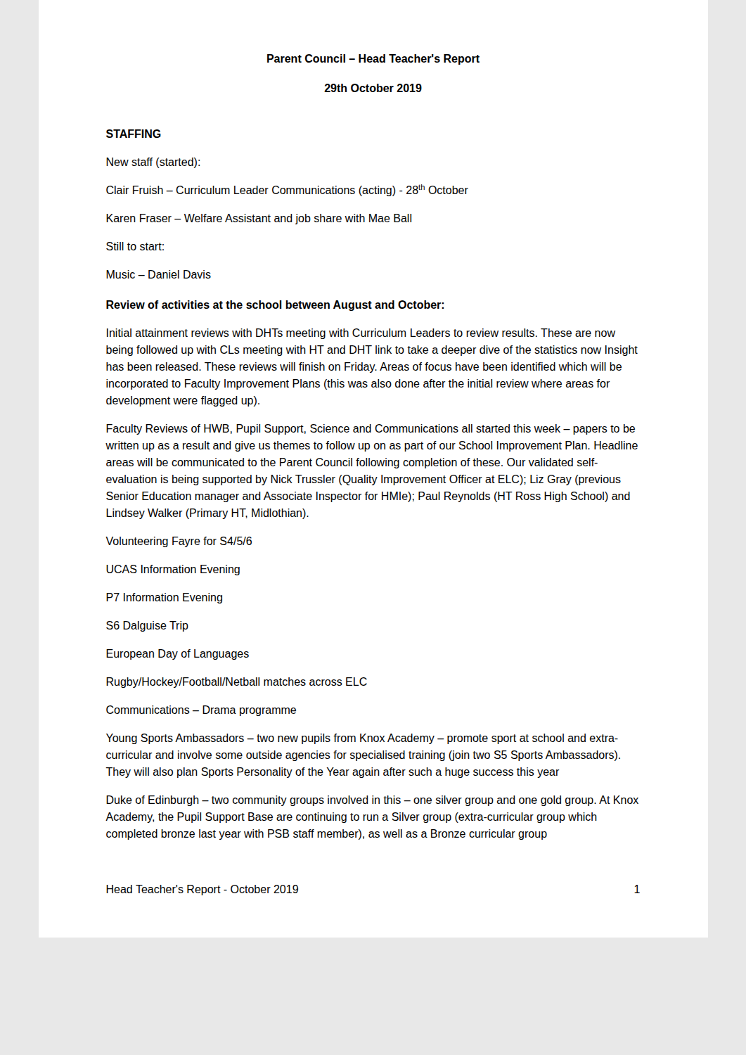Parent Council – Head Teacher's Report
29th October 2019
STAFFING
New staff (started):
Clair Fruish – Curriculum Leader Communications (acting) - 28th October
Karen Fraser – Welfare Assistant and job share with Mae Ball
Still to start:
Music – Daniel Davis
Review of activities at the school between August and October:
Initial attainment reviews with DHTs meeting with Curriculum Leaders to review results. These are now being followed up with CLs meeting with HT and DHT link to take a deeper dive of the statistics now Insight has been released. These reviews will finish on Friday. Areas of focus have been identified which will be incorporated to Faculty Improvement Plans (this was also done after the initial review where areas for development were flagged up).
Faculty Reviews of HWB, Pupil Support, Science and Communications all started this week – papers to be written up as a result and give us themes to follow up on as part of our School Improvement Plan. Headline areas will be communicated to the Parent Council following completion of these. Our validated self-evaluation is being supported by Nick Trussler (Quality Improvement Officer at ELC); Liz Gray (previous Senior Education manager and Associate Inspector for HMIe); Paul Reynolds (HT Ross High School) and Lindsey Walker (Primary HT, Midlothian).
Volunteering Fayre for S4/5/6
UCAS Information Evening
P7 Information Evening
S6 Dalguise Trip
European Day of Languages
Rugby/Hockey/Football/Netball matches across ELC
Communications – Drama programme
Young Sports Ambassadors – two new pupils from Knox Academy – promote sport at school and extra-curricular and involve some outside agencies for specialised training (join two S5 Sports Ambassadors). They will also plan Sports Personality of the Year again after such a huge success this year
Duke of Edinburgh – two community groups involved in this – one silver group and one gold group. At Knox Academy, the Pupil Support Base are continuing to run a Silver group (extra-curricular group which completed bronze last year with PSB staff member), as well as a Bronze curricular group
Head Teacher's Report - October 2019 1